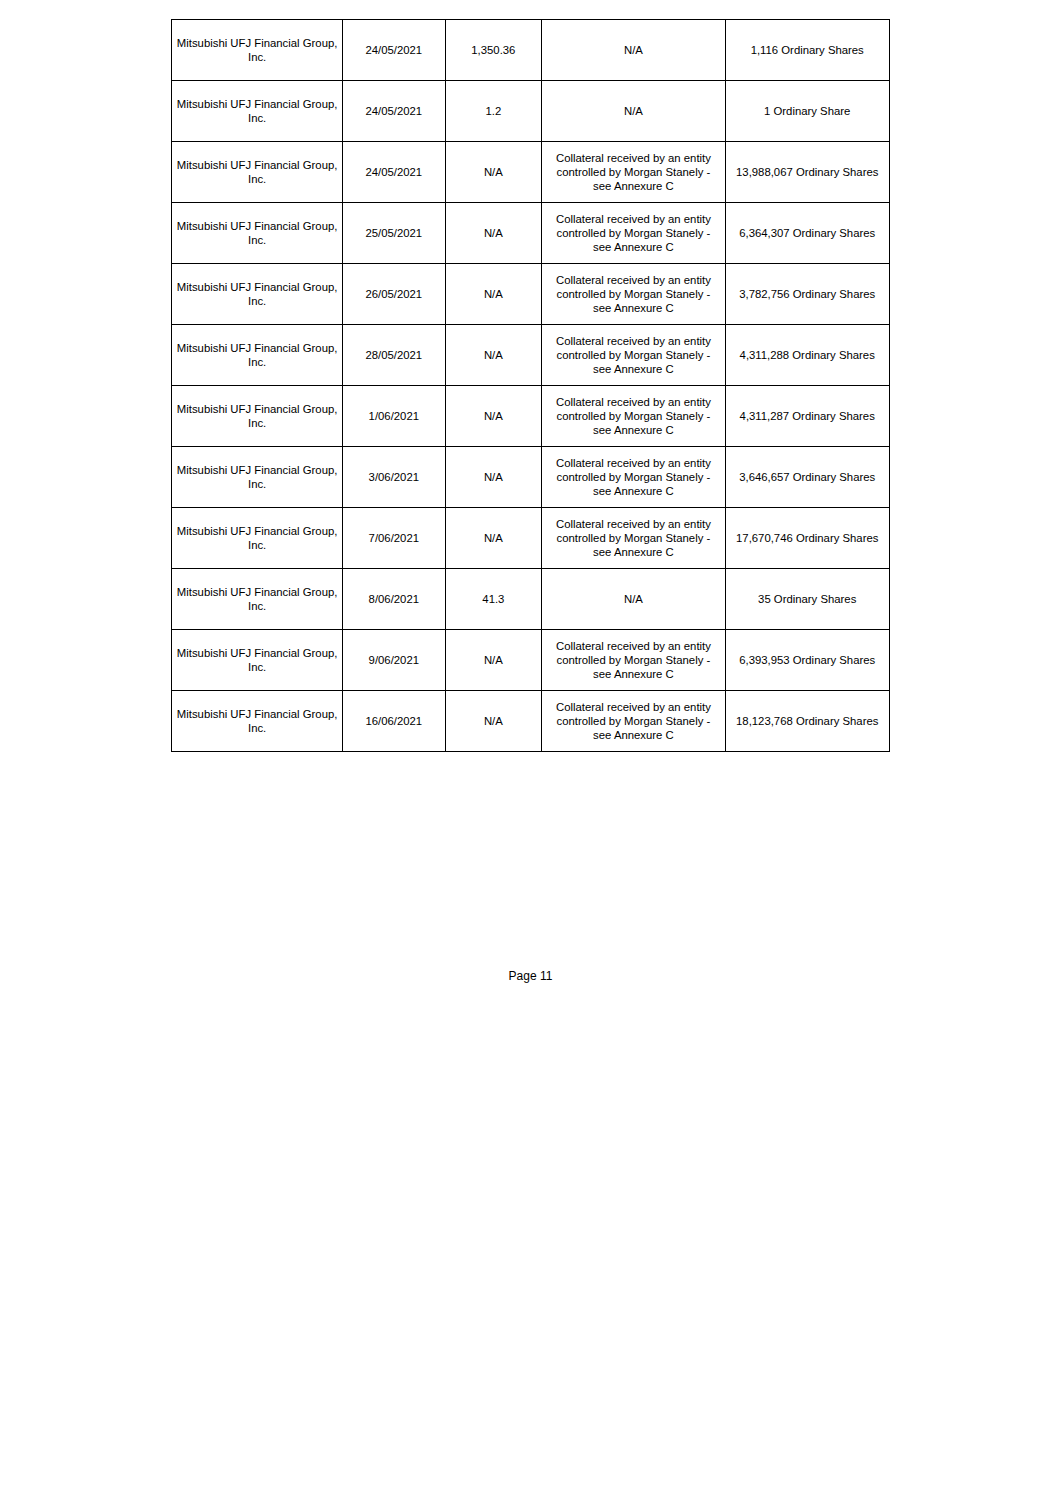| Mitsubishi UFJ Financial Group, Inc. | 24/05/2021 | 1,350.36 | N/A | 1,116 Ordinary Shares |
| Mitsubishi UFJ Financial Group, Inc. | 24/05/2021 | 1.2 | N/A | 1 Ordinary Share |
| Mitsubishi UFJ Financial Group, Inc. | 24/05/2021 | N/A | Collateral received by an entity controlled by Morgan Stanely - see Annexure C | 13,988,067 Ordinary Shares |
| Mitsubishi UFJ Financial Group, Inc. | 25/05/2021 | N/A | Collateral received by an entity controlled by Morgan Stanely - see Annexure C | 6,364,307 Ordinary Shares |
| Mitsubishi UFJ Financial Group, Inc. | 26/05/2021 | N/A | Collateral received by an entity controlled by Morgan Stanely - see Annexure C | 3,782,756 Ordinary Shares |
| Mitsubishi UFJ Financial Group, Inc. | 28/05/2021 | N/A | Collateral received by an entity controlled by Morgan Stanely - see Annexure C | 4,311,288 Ordinary Shares |
| Mitsubishi UFJ Financial Group, Inc. | 1/06/2021 | N/A | Collateral received by an entity controlled by Morgan Stanely - see Annexure C | 4,311,287 Ordinary Shares |
| Mitsubishi UFJ Financial Group, Inc. | 3/06/2021 | N/A | Collateral received by an entity controlled by Morgan Stanely - see Annexure C | 3,646,657 Ordinary Shares |
| Mitsubishi UFJ Financial Group, Inc. | 7/06/2021 | N/A | Collateral received by an entity controlled by Morgan Stanely - see Annexure C | 17,670,746 Ordinary Shares |
| Mitsubishi UFJ Financial Group, Inc. | 8/06/2021 | 41.3 | N/A | 35 Ordinary Shares |
| Mitsubishi UFJ Financial Group, Inc. | 9/06/2021 | N/A | Collateral received by an entity controlled by Morgan Stanely - see Annexure C | 6,393,953 Ordinary Shares |
| Mitsubishi UFJ Financial Group, Inc. | 16/06/2021 | N/A | Collateral received by an entity controlled by Morgan Stanely - see Annexure C | 18,123,768 Ordinary Shares |
Page 11